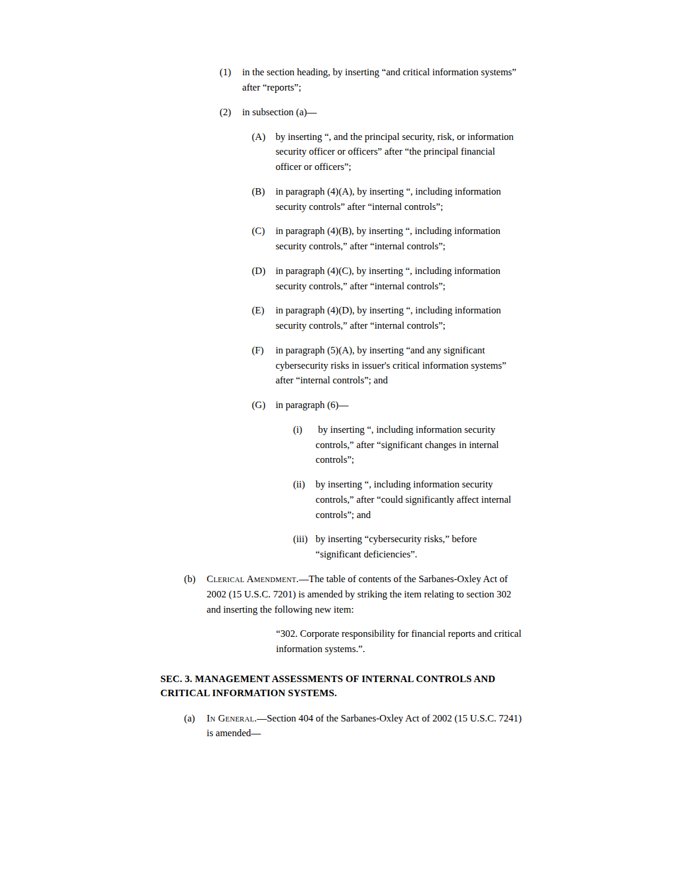(1) in the section heading, by inserting “and critical information systems” after “reports”;
(2) in subsection (a)—
(A) by inserting “, and the principal security, risk, or information security officer or officers” after “the principal financial officer or officers”;
(B) in paragraph (4)(A), by inserting “, including information security controls” after “internal controls”;
(C) in paragraph (4)(B), by inserting “, including information security controls,” after “internal controls”;
(D) in paragraph (4)(C), by inserting “, including information security controls,” after “internal controls”;
(E) in paragraph (4)(D), by inserting “, including information security controls,” after “internal controls”;
(F) in paragraph (5)(A), by inserting “and any significant cybersecurity risks in issuer's critical information systems” after “internal controls”; and
(G) in paragraph (6)—
(i) by inserting “, including information security controls,” after “significant changes in internal controls”;
(ii) by inserting “, including information security controls,” after “could significantly affect internal controls”; and
(iii) by inserting “cybersecurity risks,” before “significant deficiencies”.
(b) Clerical Amendment.—The table of contents of the Sarbanes-Oxley Act of 2002 (15 U.S.C. 7201) is amended by striking the item relating to section 302 and inserting the following new item:
“302. Corporate responsibility for financial reports and critical information systems.”.
SEC. 3. MANAGEMENT ASSESSMENTS OF INTERNAL CONTROLS AND CRITICAL INFORMATION SYSTEMS.
(a) In General.—Section 404 of the Sarbanes-Oxley Act of 2002 (15 U.S.C. 7241) is amended—